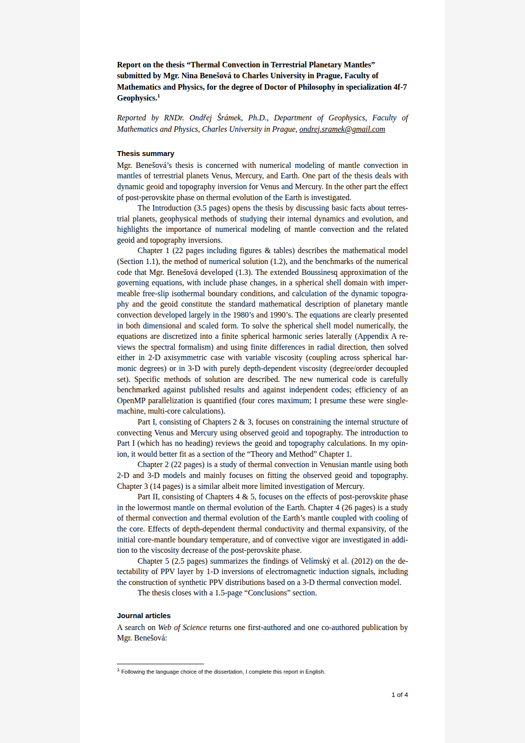Report on the thesis “Thermal Convection in Terrestrial Planetary Mantles” submitted by Mgr. Nina Benešová to Charles University in Prague, Faculty of Mathematics and Physics, for the degree of Doctor of Philosophy in specialization 4f-7 Geophysics.1
Reported by RNDr. Ondřej Šrámek, Ph.D., Department of Geophysics, Faculty of Mathematics and Physics, Charles University in Prague, ondrej.sramek@gmail.com
Thesis summary
Mgr. Benešová’s thesis is concerned with numerical modeling of mantle convection in mantles of terrestrial planets Venus, Mercury, and Earth. One part of the thesis deals with dynamic geoid and topography inversion for Venus and Mercury. In the other part the effect of post-perovskite phase on thermal evolution of the Earth is investigated.
The Introduction (3.5 pages) opens the thesis by discussing basic facts about terrestrial planets, geophysical methods of studying their internal dynamics and evolution, and highlights the importance of numerical modeling of mantle convection and the related geoid and topography inversions.
Chapter 1 (22 pages including figures & tables) describes the mathematical model (Section 1.1), the method of numerical solution (1.2), and the benchmarks of the numerical code that Mgr. Benešová developed (1.3). The extended Boussinesq approximation of the governing equations, with include phase changes, in a spherical shell domain with impermeable free-slip isothermal boundary conditions, and calculation of the dynamic topography and the geoid constitute the standard mathematical description of planetary mantle convection developed largely in the 1980’s and 1990’s. The equations are clearly presented in both dimensional and scaled form. To solve the spherical shell model numerically, the equations are discretized into a finite spherical harmonic series laterally (Appendix A reviews the spectral formalism) and using finite differences in radial direction, then solved either in 2-D axisymmetric case with variable viscosity (coupling across spherical harmonic degrees) or in 3-D with purely depth-dependent viscosity (degree/order decoupled set). Specific methods of solution are described. The new numerical code is carefully benchmarked against published results and against independent codes; efficiency of an OpenMP parallelization is quantified (four cores maximum; I presume these were single-machine, multi-core calculations).
Part I, consisting of Chapters 2 & 3, focuses on constraining the internal structure of convecting Venus and Mercury using observed geoid and topography. The introduction to Part I (which has no heading) reviews the geoid and topography calculations. In my opinion, it would better fit as a section of the “Theory and Method” Chapter 1.
Chapter 2 (22 pages) is a study of thermal convection in Venusian mantle using both 2-D and 3-D models and mainly focuses on fitting the observed geoid and topography. Chapter 3 (14 pages) is a similar albeit more limited investigation of Mercury.
Part II, consisting of Chapters 4 & 5, focuses on the effects of post-perovskite phase in the lowermost mantle on thermal evolution of the Earth. Chapter 4 (26 pages) is a study of thermal convection and thermal evolution of the Earth’s mantle coupled with cooling of the core. Effects of depth-dependent thermal conductivity and thermal expansivity, of the initial core-mantle boundary temperature, and of convective vigor are investigated in addition to the viscosity decrease of the post-perovskite phase.
Chapter 5 (2.5 pages) summarizes the findings of Velímský et al. (2012) on the detectability of PPV layer by 1-D inversions of electromagnetic induction signals, including the construction of synthetic PPV distributions based on a 3-D thermal convection model.
The thesis closes with a 1.5-page “Conclusions” section.
Journal articles
A search on Web of Science returns one first-authored and one co-authored publication by Mgr. Benešová:
1 Following the language choice of the dissertation, I complete this report in English.
1 of 4